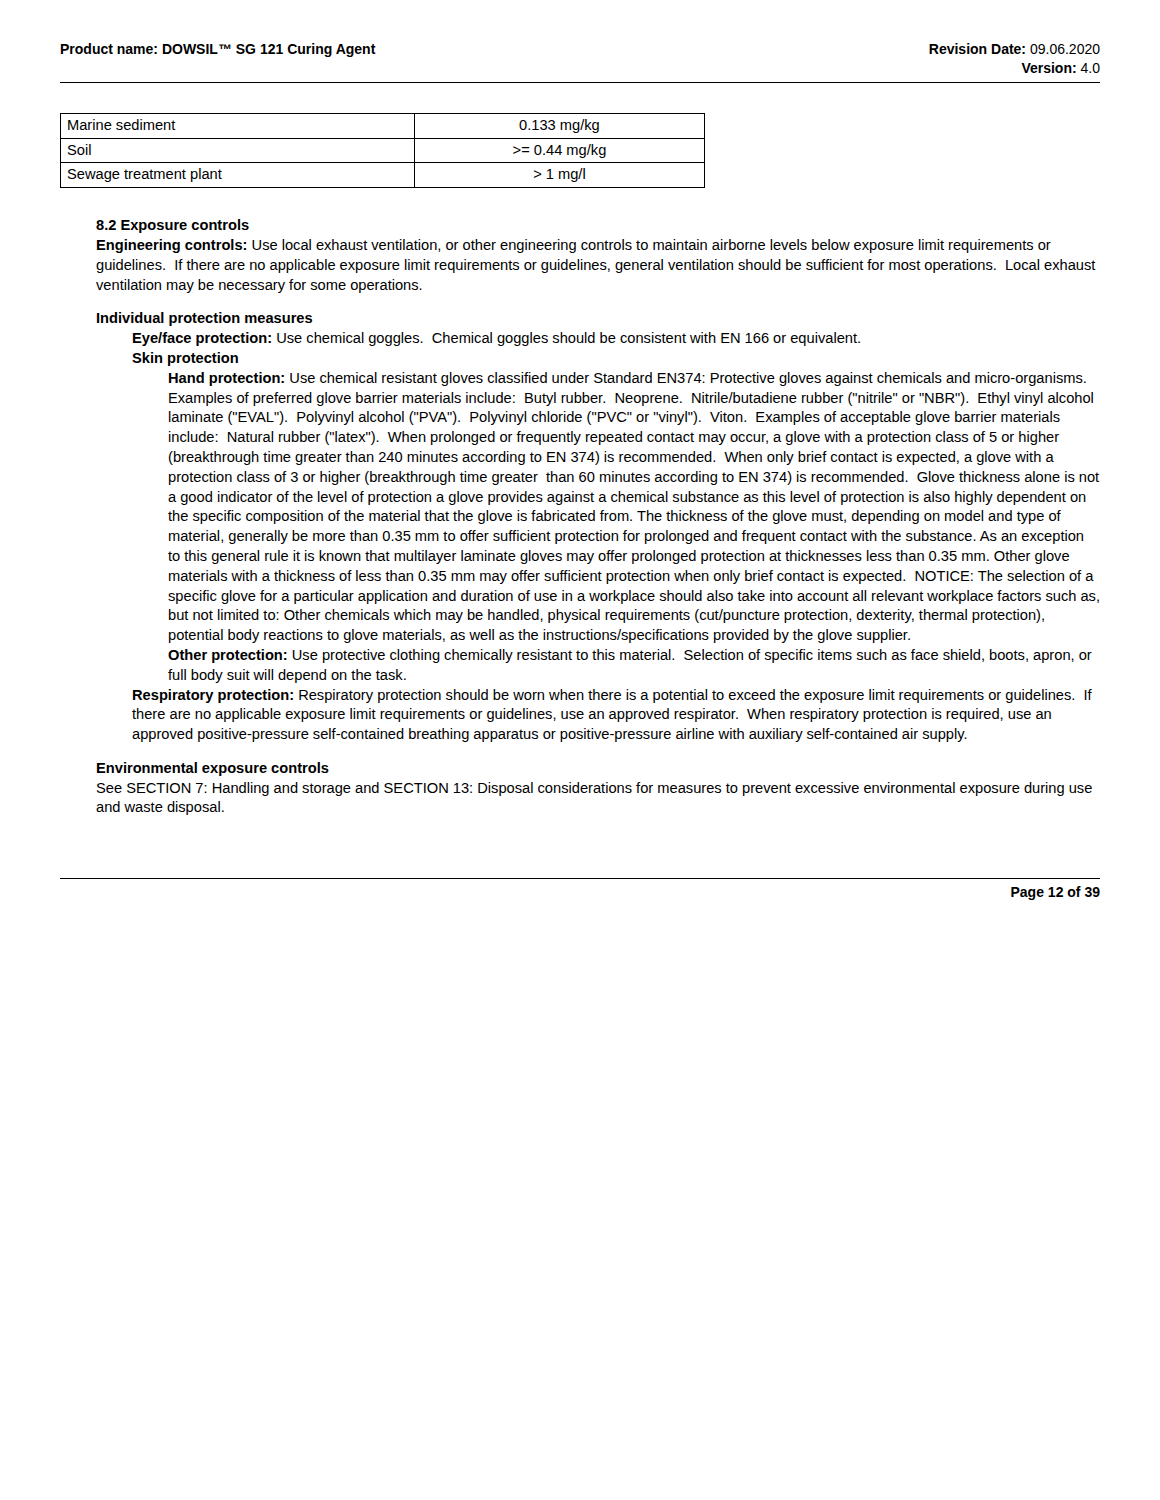Product name: DOWSIL™ SG 121 Curing Agent
Revision Date: 09.06.2020
Version: 4.0
| Marine sediment | 0.133 mg/kg |
| Soil | >= 0.44 mg/kg |
| Sewage treatment plant | > 1 mg/l |
8.2 Exposure controls
Engineering controls: Use local exhaust ventilation, or other engineering controls to maintain airborne levels below exposure limit requirements or guidelines. If there are no applicable exposure limit requirements or guidelines, general ventilation should be sufficient for most operations. Local exhaust ventilation may be necessary for some operations.
Individual protection measures
Eye/face protection: Use chemical goggles. Chemical goggles should be consistent with EN 166 or equivalent.
Skin protection
Hand protection: Use chemical resistant gloves classified under Standard EN374: Protective gloves against chemicals and micro-organisms. Examples of preferred glove barrier materials include: Butyl rubber. Neoprene. Nitrile/butadiene rubber ("nitrile" or "NBR"). Ethyl vinyl alcohol laminate ("EVAL"). Polyvinyl alcohol ("PVA"). Polyvinyl chloride ("PVC" or "vinyl"). Viton. Examples of acceptable glove barrier materials include: Natural rubber ("latex"). When prolonged or frequently repeated contact may occur, a glove with a protection class of 5 or higher (breakthrough time greater than 240 minutes according to EN 374) is recommended. When only brief contact is expected, a glove with a protection class of 3 or higher (breakthrough time greater than 60 minutes according to EN 374) is recommended. Glove thickness alone is not a good indicator of the level of protection a glove provides against a chemical substance as this level of protection is also highly dependent on the specific composition of the material that the glove is fabricated from. The thickness of the glove must, depending on model and type of material, generally be more than 0.35 mm to offer sufficient protection for prolonged and frequent contact with the substance. As an exception to this general rule it is known that multilayer laminate gloves may offer prolonged protection at thicknesses less than 0.35 mm. Other glove materials with a thickness of less than 0.35 mm may offer sufficient protection when only brief contact is expected. NOTICE: The selection of a specific glove for a particular application and duration of use in a workplace should also take into account all relevant workplace factors such as, but not limited to: Other chemicals which may be handled, physical requirements (cut/puncture protection, dexterity, thermal protection), potential body reactions to glove materials, as well as the instructions/specifications provided by the glove supplier.
Other protection: Use protective clothing chemically resistant to this material. Selection of specific items such as face shield, boots, apron, or full body suit will depend on the task.
Respiratory protection: Respiratory protection should be worn when there is a potential to exceed the exposure limit requirements or guidelines. If there are no applicable exposure limit requirements or guidelines, use an approved respirator. When respiratory protection is required, use an approved positive-pressure self-contained breathing apparatus or positive-pressure airline with auxiliary self-contained air supply.
Environmental exposure controls
See SECTION 7: Handling and storage and SECTION 13: Disposal considerations for measures to prevent excessive environmental exposure during use and waste disposal.
Page 12 of 39